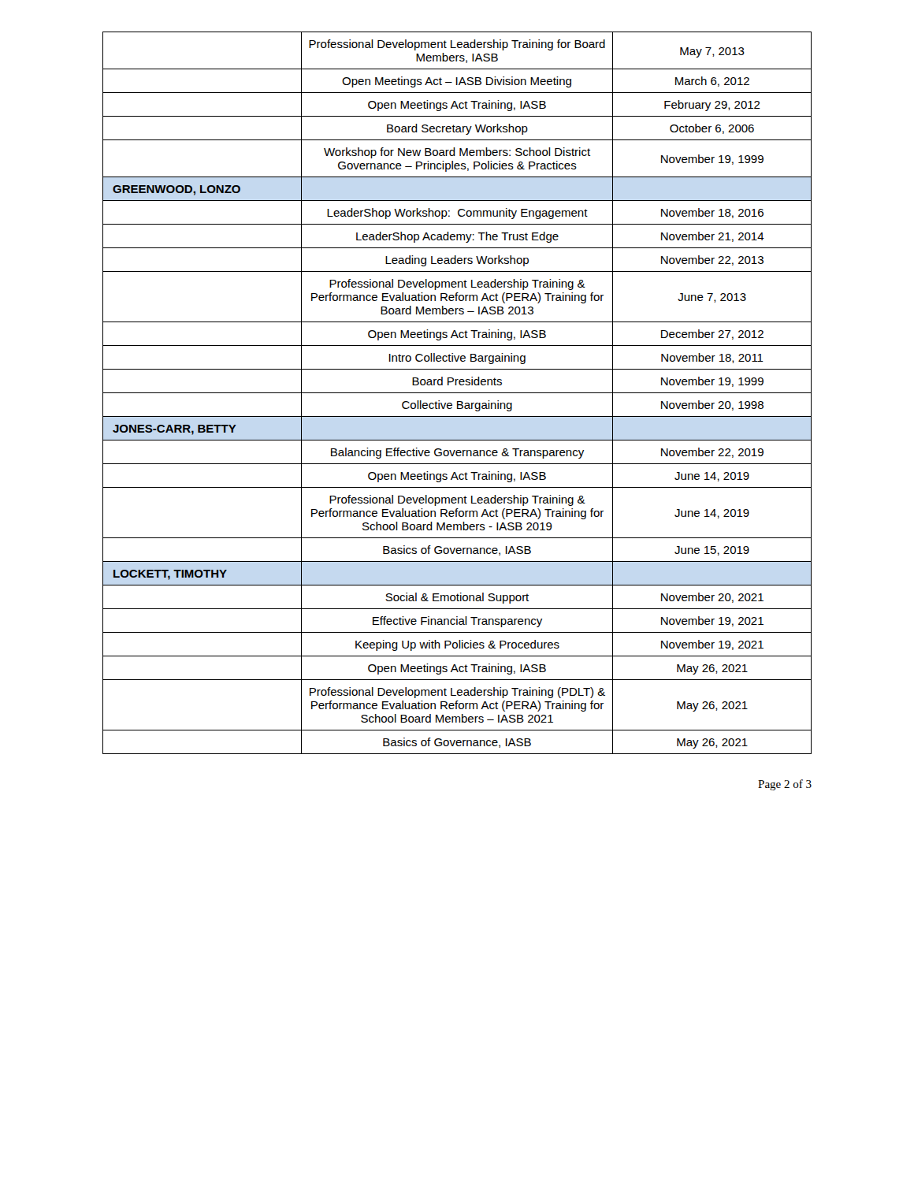| | Professional Development Leadership Training for Board Members, IASB | May 7, 2013 |
| | Open Meetings Act – IASB Division Meeting | March 6, 2012 |
| | Open Meetings Act Training, IASB | February 29, 2012 |
| | Board Secretary Workshop | October 6, 2006 |
| | Workshop for New Board Members: School District Governance – Principles, Policies & Practices | November 19, 1999 |
| GREENWOOD, LONZO | | |
| | LeaderShop Workshop: Community Engagement | November 18, 2016 |
| | LeaderShop Academy: The Trust Edge | November 21, 2014 |
| | Leading Leaders Workshop | November 22, 2013 |
| | Professional Development Leadership Training & Performance Evaluation Reform Act (PERA) Training for Board Members – IASB 2013 | June 7, 2013 |
| | Open Meetings Act Training, IASB | December 27, 2012 |
| | Intro Collective Bargaining | November 18, 2011 |
| | Board Presidents | November 19, 1999 |
| | Collective Bargaining | November 20, 1998 |
| JONES-CARR, BETTY | | |
| | Balancing Effective Governance & Transparency | November 22, 2019 |
| | Open Meetings Act Training, IASB | June 14, 2019 |
| | Professional Development Leadership Training & Performance Evaluation Reform Act (PERA) Training for School Board Members - IASB 2019 | June 14, 2019 |
| | Basics of Governance, IASB | June 15, 2019 |
| LOCKETT, TIMOTHY | | |
| | Social & Emotional Support | November 20, 2021 |
| | Effective Financial Transparency | November 19, 2021 |
| | Keeping Up with Policies & Procedures | November 19, 2021 |
| | Open Meetings Act Training, IASB | May 26, 2021 |
| | Professional Development Leadership Training (PDLT) & Performance Evaluation Reform Act (PERA) Training for School Board Members – IASB 2021 | May 26, 2021 |
| | Basics of Governance, IASB | May 26, 2021 |
Page 2 of 3